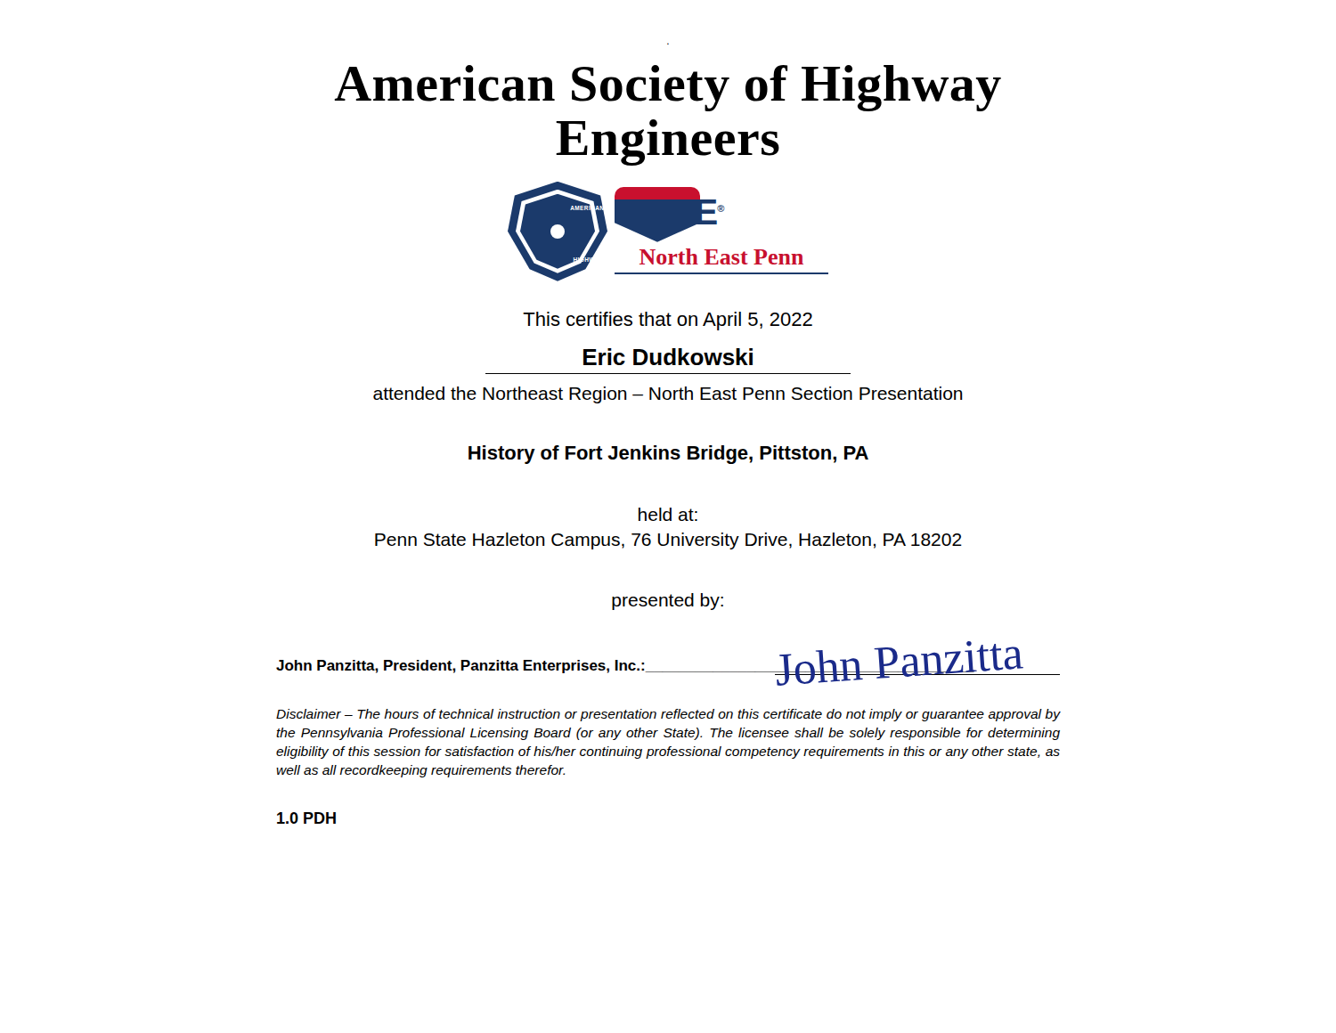.
American Society of Highway Engineers
AMERICAN SOCIETY OF HIGHWAY ENGINEERS
ASHE®
North East Penn
This certifies that on April 5, 2022
Eric Dudkowski
attended the Northeast Region – North East Penn Section Presentation
History of Fort Jenkins Bridge, Pittston, PA
held at:
Penn State Hazleton Campus, 76 University Drive, Hazleton, PA 18202
presented by:
John Panzitta, President, Panzitta Enterprises, Inc.:_______________________________________
John Panzitta
Disclaimer – The hours of technical instruction or presentation reflected on this certificate do not imply or guarantee approval by the Pennsylvania Professional Licensing Board (or any other State). The licensee shall be solely responsible for determining eligibility of this session for satisfaction of his/her continuing professional competency requirements in this or any other state, as well as all recordkeeping requirements therefor.
1.0 PDH